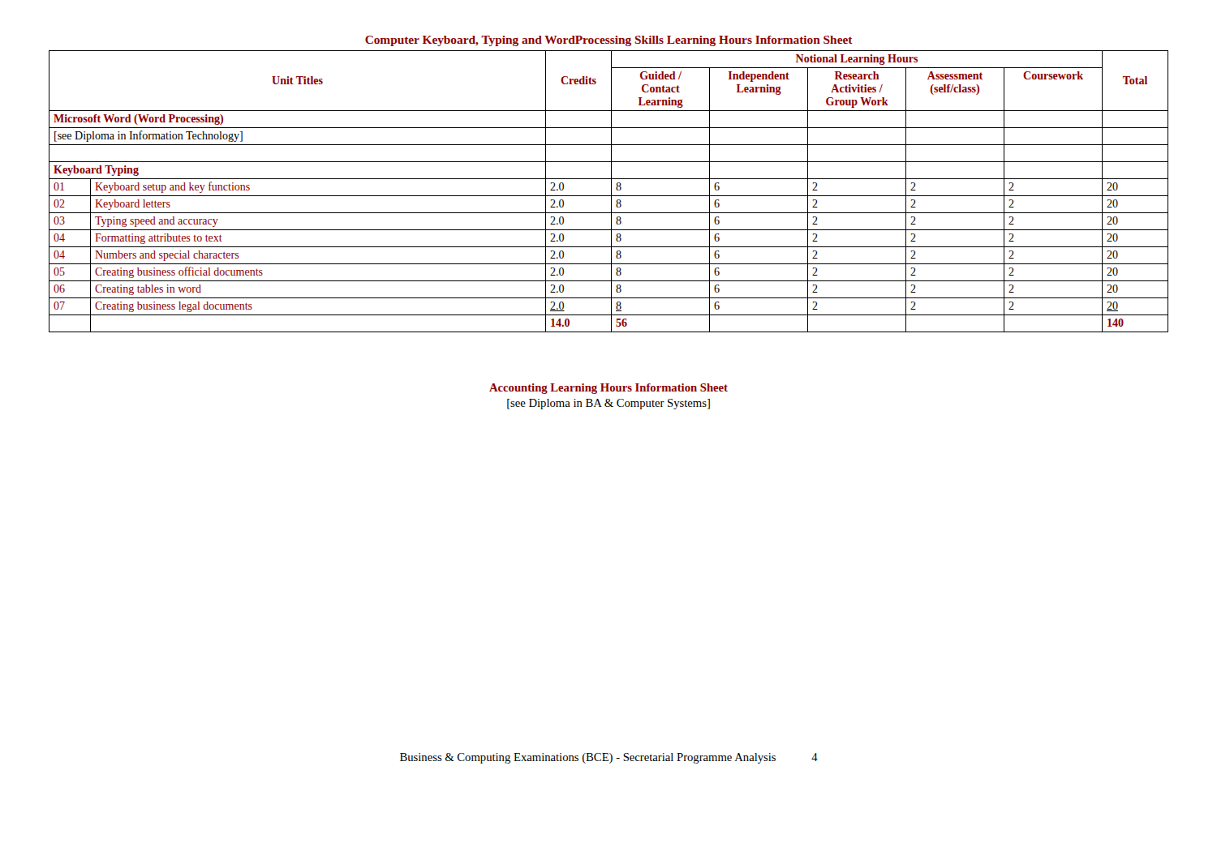Computer Keyboard, Typing and WordProcessing Skills Learning Hours Information Sheet
| Unit Titles | Credits | Notional Learning Hours | Total |
| --- | --- | --- | --- |
| Guided / Contact Learning | Independent Learning | Research Activities / Group Work | Assessment (self/class) | Coursework |
| Microsoft Word (Word Processing) | | | | | | | |
| [see Diploma in Information Technology] | | | | | | | |
| Keyboard Typing | | | | | | | |
| 01 | Keyboard setup and key functions | 2.0 | 8 | 6 | 2 | 2 | 2 | 20 |
| 02 | Keyboard letters | 2.0 | 8 | 6 | 2 | 2 | 2 | 20 |
| 03 | Typing speed and accuracy | 2.0 | 8 | 6 | 2 | 2 | 2 | 20 |
| 04 | Formatting attributes to text | 2.0 | 8 | 6 | 2 | 2 | 2 | 20 |
| 04 | Numbers and special characters | 2.0 | 8 | 6 | 2 | 2 | 2 | 20 |
| 05 | Creating business official documents | 2.0 | 8 | 6 | 2 | 2 | 2 | 20 |
| 06 | Creating tables in word | 2.0 | 8 | 6 | 2 | 2 | 2 | 20 |
| 07 | Creating business legal documents | 2.0 | 8 | 6 | 2 | 2 | 2 | 20 |
| | | 14.0 | 56 | | | | | 140 |
Accounting Learning Hours Information Sheet
[see Diploma in BA & Computer Systems]
Business & Computing Examinations (BCE) - Secretarial Programme Analysis 4